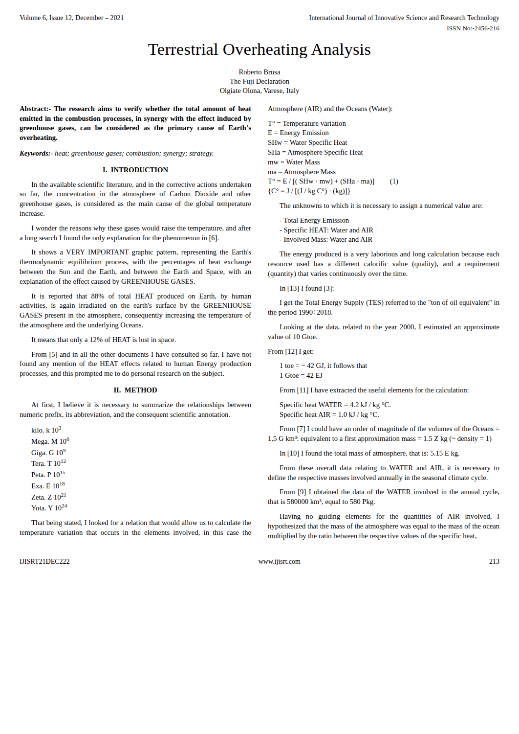Volume 6, Issue 12, December – 2021
International Journal of Innovative Science and Research Technology
ISSN No:-2456-216
Terrestrial Overheating Analysis
Roberto Brusa
The Fuji Declaration
Olgiate Olona, Varese, Italy
Abstract:- The research aims to verify whether the total amount of heat emitted in the combustion processes, in synergy with the effect induced by greenhouse gases, can be considered as the primary cause of Earth’s overheating.
Keywords:- heat; greenhouse gases; combustion; synergy; strategy.
I. INTRODUCTION
In the available scientific literature, and in the corrective actions undertaken so far, the concentration in the atmosphere of Carbon Dioxide and other greenhouse gases, is considered as the main cause of the global temperature increase.
I wonder the reasons why these gases would raise the temperature, and after a long search I found the only explanation for the phenomenon in [6].
It shows a VERY IMPORTANT graphic pattern, representing the Earth's thermodynamic equilibrium process, with the percentages of heat exchange between the Sun and the Earth, and between the Earth and Space, with an explanation of the effect caused by GREENHOUSE GASES.
It is reported that 88% of total HEAT produced on Earth, by human activities, is again irradiated on the earth's surface by the GREENHOUSE GASES present in the atmosphere, consequently increasing the temperature of the atmosphere and the underlying Oceans.
It means that only a 12% of HEAT is lost in space.
From [5] and in all the other documents I have consulted so far, I have not found any mention of the HEAT effects related to human Energy production processes, and this prompted me to do personal research on the subject.
II. METHOD
At first, I believe it is necessary to summarize the relationships between numeric prefix, its abbreviation, and the consequent scientific annotation.
kilo. k 103
Mega. M 106
Giga. G 109
Tera. T 1012
Peta. P 1015
Exa. E 1018
Zeta. Z 1021
Yota. Y 1024
That being stated, I looked for a relation that would allow us to calculate the temperature variation that occurs in the elements involved, in this case the Atmosphere (AIR) and the Oceans (Water):
T° = Temperature variation
E = Energy Emission
SHw = Water Specific Heat
SHa = Atmosphere Specific Heat
mw = Water Mass
ma = Atmosphere Mass
T° = E / [( SHw · mw) + (SHa · ma)] (1)
{C° = J / [(J / kg C°) · (kg)]}
The unknowns to which it is necessary to assign a numerical value are:
- Total Energy Emission
- Specific HEAT: Water and AIR
- Involved Mass: Water and AIR
The energy produced is a very laborious and long calculation because each resource used has a different calorific value (quality), and a requirement (quantity) that varies continuously over the time.
In [13] I found [3]:
I get the Total Energy Supply (TES) referred to the "ton of oil equivalent" in the period 1990÷2018.
Looking at the data, related to the year 2000, I estimated an approximate value of 10 Gtoe.
From [12] I get:
1 toe = ~ 42 GJ, it follows that
1 Gtoe = 42 EJ
From [11] I have extracted the useful elements for the calculation:
Specific heat WATER = 4.2 kJ / kg °C.
Specific heat AIR = 1.0 kJ / kg °C.
From [7] I could have an order of magnitude of the volumes of the Oceans = 1,5 G km³: equivalent to a first approximation mass = 1.5 Z kg (~ density = 1)
In [10] I found the total mass of atmosphere, that is: 5.15 E kg.
From these overall data relating to WATER and AIR, it is necessary to define the respective masses involved annually in the seasonal climate cycle.
From [9] I obtained the data of the WATER involved in the annual cycle, that is 580000 km³, equal to 580 Pkg.
Having no guiding elements for the quantities of AIR involved, I hypothesized that the mass of the atmosphere was equal to the mass of the ocean multiplied by the ratio between the respective values of the specific heat,
IJISRT21DEC222
www.ijisrt.com
213